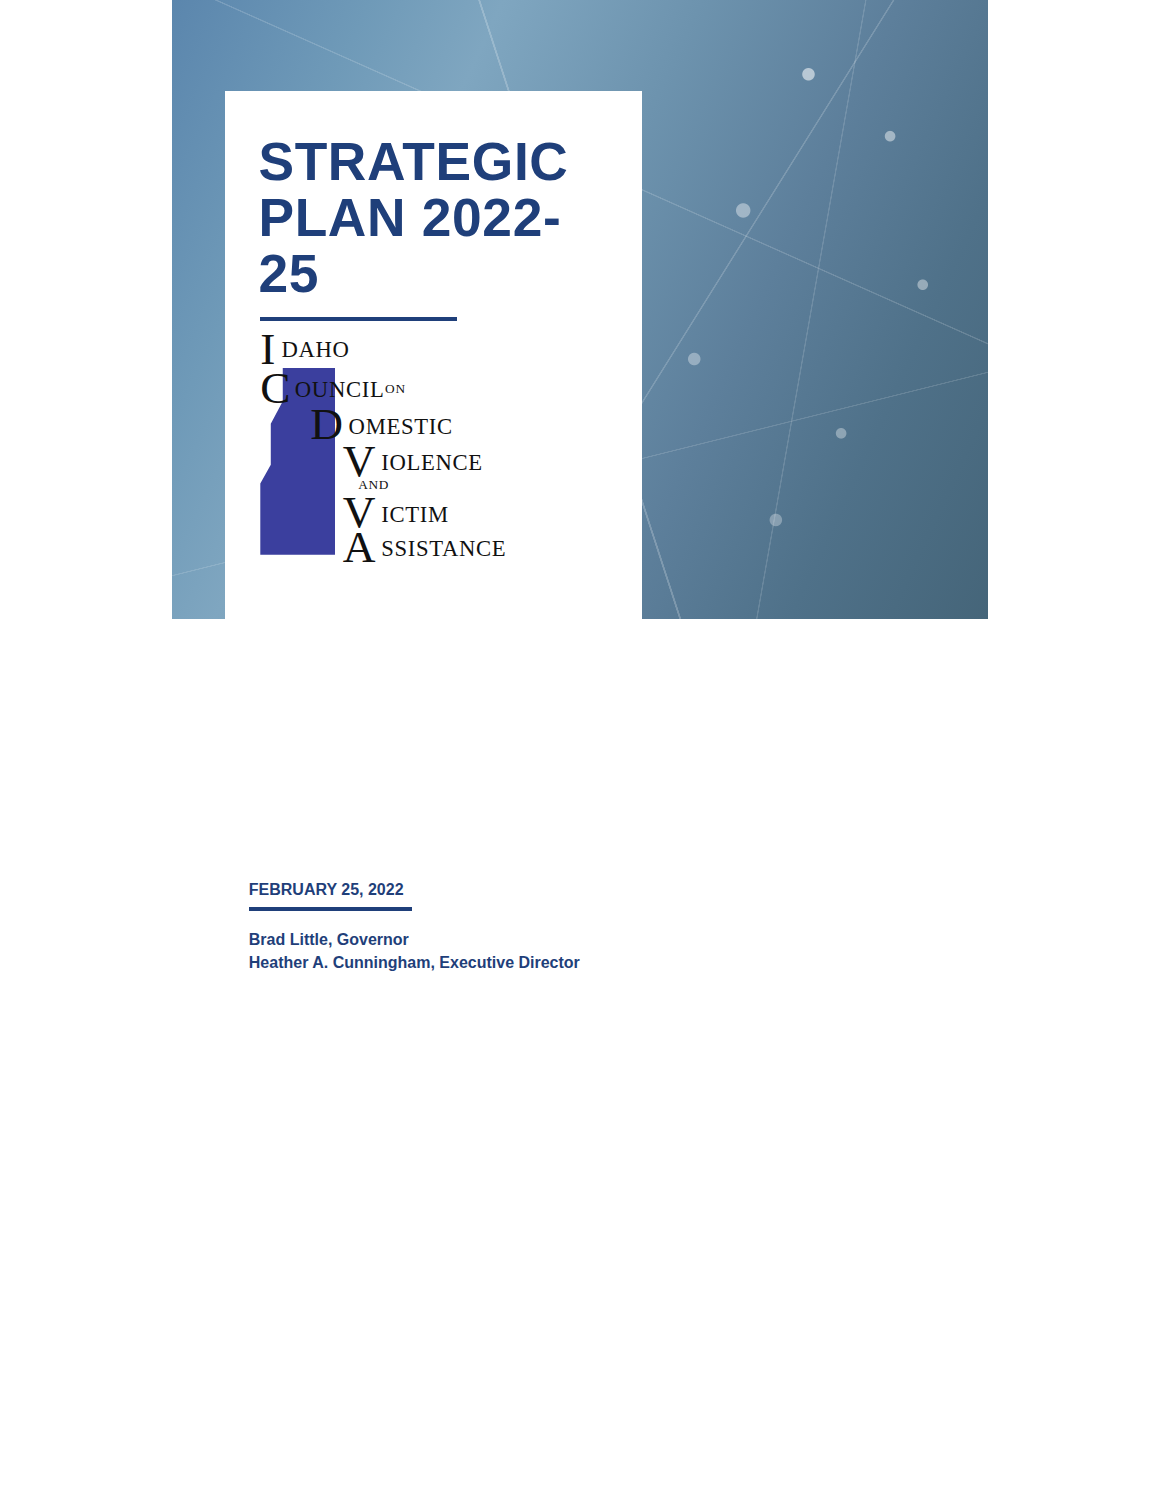STRATEGIC
PLAN 2022-25
I DAHO C OUNCIL ON D OMESTIC V IOLENCE AND V ICTIM A SSISTANCE
FEBRUARY 25, 2022
Brad Little, Governor
Heather A. Cunningham, Executive Director